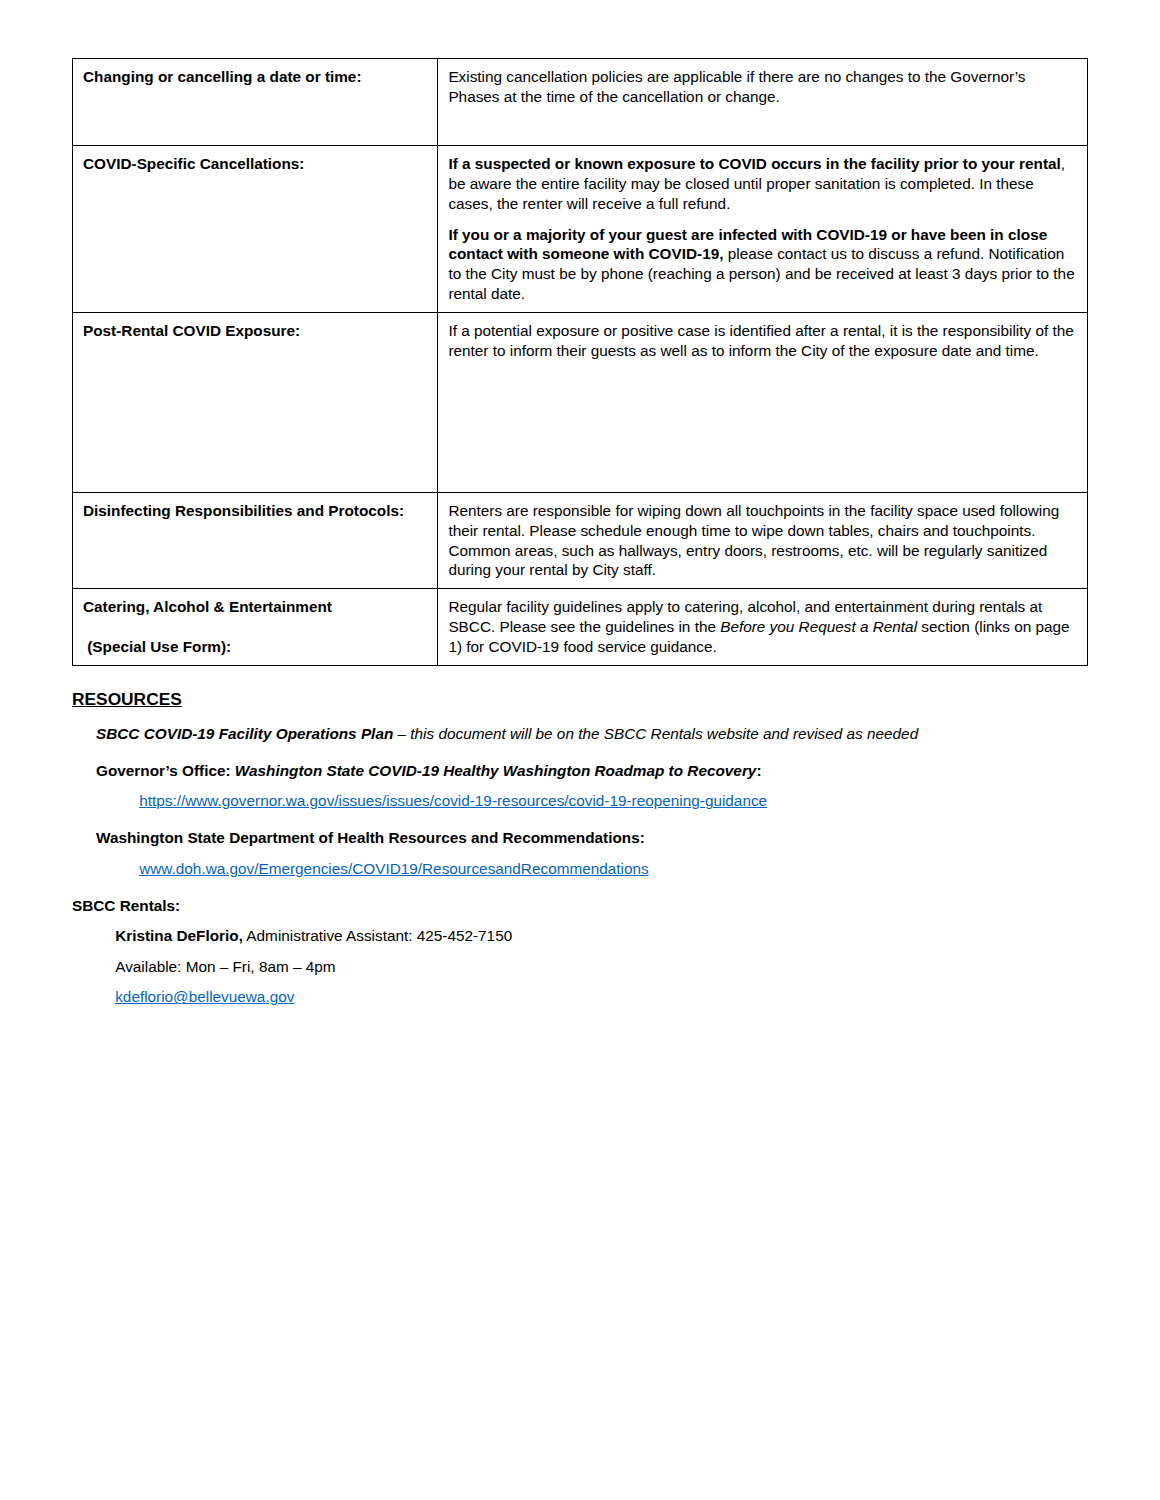| Changing or cancelling a date or time: | Existing cancellation policies are applicable if there are no changes to the Governor’s Phases at the time of the cancellation or change. |
| COVID-Specific Cancellations: | If a suspected or known exposure to COVID occurs in the facility prior to your rental , be aware the entire facility may be closed until proper sanitation is completed. In these cases, the renter will receive a full refund. If you or a majority of your guest are infected with COVID-19 or have been in close contact with someone with COVID-19, please contact us to discuss a refund. Notification to the City must be by phone (reaching a person) and be received at least 3 days prior to the rental date. |
| Post-Rental COVID Exposure: | If a potential exposure or positive case is identified after a rental, it is the responsibility of the renter to inform their guests as well as to inform the City of the exposure date and time. |
| Disinfecting Responsibilities and Protocols: | Renters are responsible for wiping down all touchpoints in the facility space used following their rental. Please schedule enough time to wipe down tables, chairs and touchpoints. Common areas, such as hallways, entry doors, restrooms, etc. will be regularly sanitized during your rental by City staff. |
| Catering, Alcohol & Entertainment (Special Use Form): | Regular facility guidelines apply to catering, alcohol, and entertainment during rentals at SBCC. Please see the guidelines in the Before you Request a Rental section (links on page 1) for COVID-19 food service guidance. |
RESOURCES
SBCC COVID-19 Facility Operations Plan – this document will be on the SBCC Rentals website and revised as needed
Governor’s Office: Washington State COVID-19 Healthy Washington Roadmap to Recovery:
https://www.governor.wa.gov/issues/issues/covid-19-resources/covid-19-reopening-guidance
Washington State Department of Health Resources and Recommendations:
www.doh.wa.gov/Emergencies/COVID19/ResourcesandRecommendations
SBCC Rentals:
Kristina DeFlorio, Administrative Assistant: 425-452-7150
Available: Mon – Fri, 8am – 4pm
kdeflorio@bellevuewa.gov